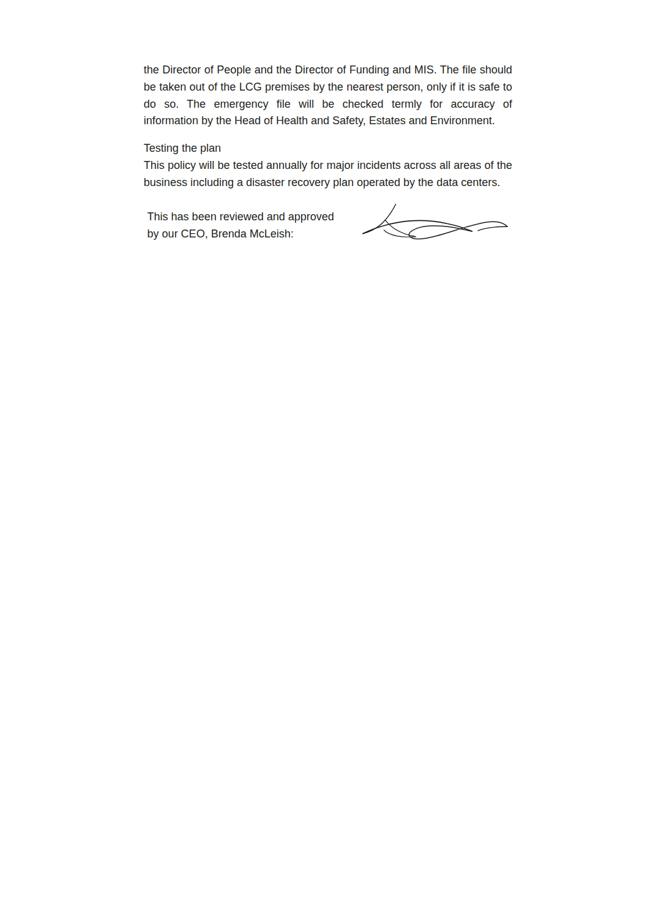the Director of People and the Director of Funding and MIS. The file should be taken out of the LCG premises by the nearest person, only if it is safe to do so. The emergency file will be checked termly for accuracy of information by the Head of Health and Safety, Estates and Environment.
Testing the plan
This policy will be tested annually for major incidents across all areas of the business including a disaster recovery plan operated by the data centers.
This has been reviewed and approved by our CEO, Brenda McLeish: